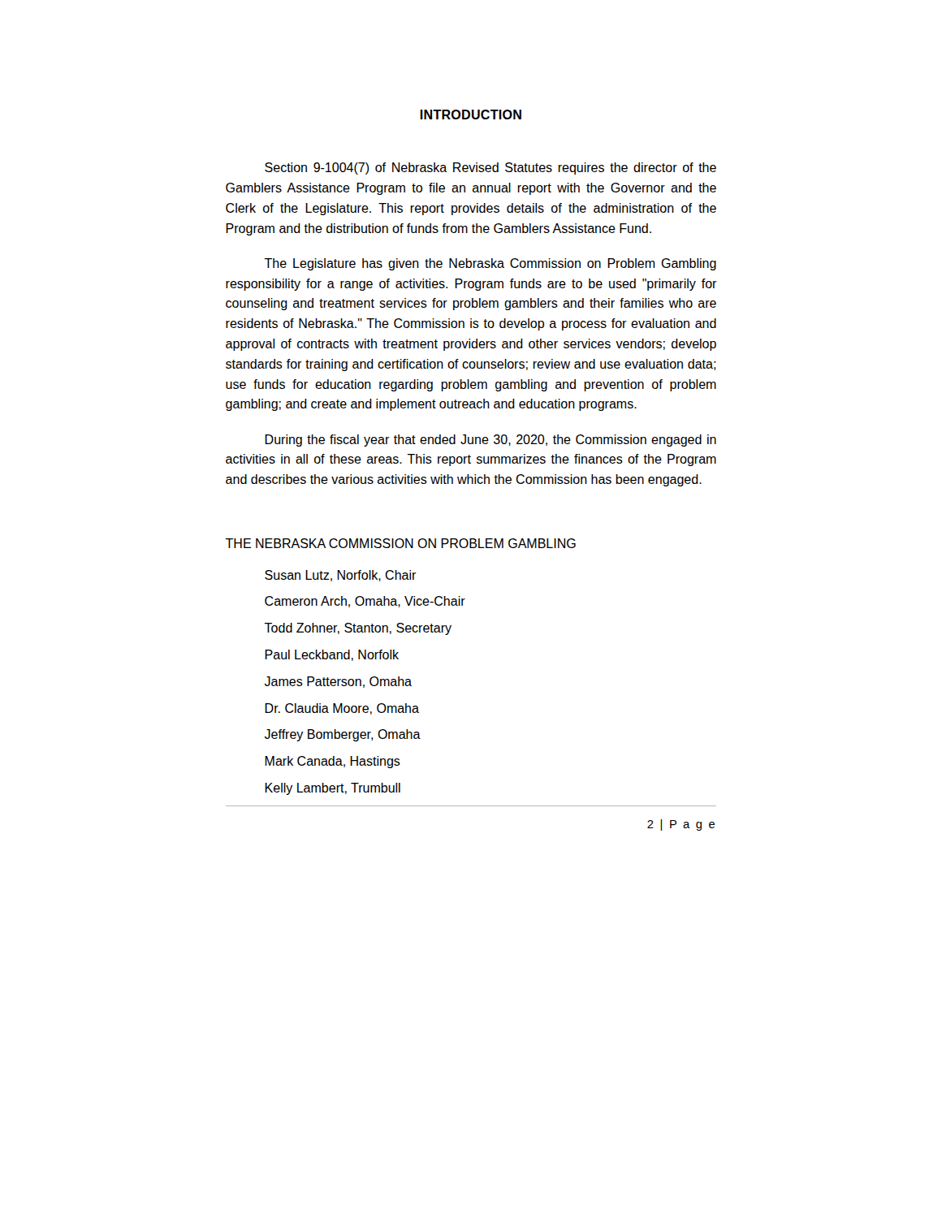INTRODUCTION
Section 9-1004(7) of Nebraska Revised Statutes requires the director of the Gamblers Assistance Program to file an annual report with the Governor and the Clerk of the Legislature. This report provides details of the administration of the Program and the distribution of funds from the Gamblers Assistance Fund.
The Legislature has given the Nebraska Commission on Problem Gambling responsibility for a range of activities. Program funds are to be used "primarily for counseling and treatment services for problem gamblers and their families who are residents of Nebraska." The Commission is to develop a process for evaluation and approval of contracts with treatment providers and other services vendors; develop standards for training and certification of counselors; review and use evaluation data; use funds for education regarding problem gambling and prevention of problem gambling; and create and implement outreach and education programs.
During the fiscal year that ended June 30, 2020, the Commission engaged in activities in all of these areas. This report summarizes the finances of the Program and describes the various activities with which the Commission has been engaged.
THE NEBRASKA COMMISSION ON PROBLEM GAMBLING
Susan Lutz, Norfolk, Chair
Cameron Arch, Omaha, Vice-Chair
Todd Zohner, Stanton, Secretary
Paul Leckband, Norfolk
James Patterson, Omaha
Dr. Claudia Moore, Omaha
Jeffrey Bomberger, Omaha
Mark Canada, Hastings
Kelly Lambert, Trumbull
2 | P a g e